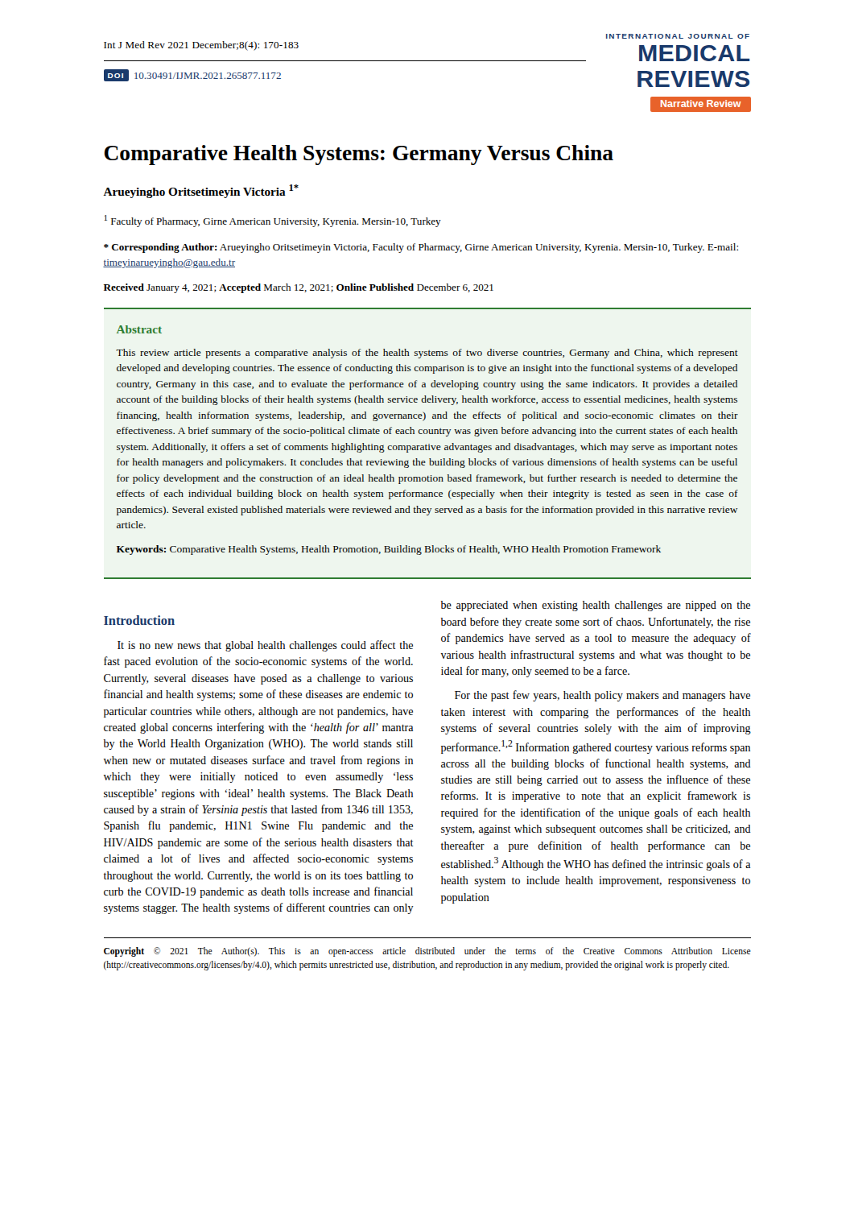Int J Med Rev 2021 December;8(4): 170-183
DOI 10.30491/IJMR.2021.265877.1172
INTERNATIONAL JOURNAL OF
MEDICAL
REVIEWS
Narrative Review
Comparative Health Systems: Germany Versus China
Arueyingho Oritsetimeyin Victoria 1*
1 Faculty of Pharmacy, Girne American University, Kyrenia. Mersin-10, Turkey
* Corresponding Author: Arueyingho Oritsetimeyin Victoria, Faculty of Pharmacy, Girne American University, Kyrenia. Mersin-10, Turkey. E-mail: timeyinarueyingho@gau.edu.tr
Received January 4, 2021; Accepted March 12, 2021; Online Published December 6, 2021
Abstract
This review article presents a comparative analysis of the health systems of two diverse countries, Germany and China, which represent developed and developing countries. The essence of conducting this comparison is to give an insight into the functional systems of a developed country, Germany in this case, and to evaluate the performance of a developing country using the same indicators. It provides a detailed account of the building blocks of their health systems (health service delivery, health workforce, access to essential medicines, health systems financing, health information systems, leadership, and governance) and the effects of political and socio-economic climates on their effectiveness. A brief summary of the socio-political climate of each country was given before advancing into the current states of each health system. Additionally, it offers a set of comments highlighting comparative advantages and disadvantages, which may serve as important notes for health managers and policymakers. It concludes that reviewing the building blocks of various dimensions of health systems can be useful for policy development and the construction of an ideal health promotion based framework, but further research is needed to determine the effects of each individual building block on health system performance (especially when their integrity is tested as seen in the case of pandemics). Several existed published materials were reviewed and they served as a basis for the information provided in this narrative review article.
Keywords: Comparative Health Systems, Health Promotion, Building Blocks of Health, WHO Health Promotion Framework
Introduction
It is no new news that global health challenges could affect the fast paced evolution of the socio-economic systems of the world. Currently, several diseases have posed as a challenge to various financial and health systems; some of these diseases are endemic to particular countries while others, although are not pandemics, have created global concerns interfering with the ‘health for all’ mantra by the World Health Organization (WHO). The world stands still when new or mutated diseases surface and travel from regions in which they were initially noticed to even assumedly ‘less susceptible’ regions with ‘ideal’ health systems. The Black Death caused by a strain of Yersinia pestis that lasted from 1346 till 1353, Spanish flu pandemic, H1N1 Swine Flu pandemic and the HIV/AIDS pandemic are some of the serious health disasters that claimed a lot of lives and affected socio-economic systems throughout the world. Currently, the world is on its toes battling to curb the COVID-19 pandemic as death tolls increase and financial systems stagger. The health systems of different countries can only be appreciated when existing health challenges are nipped on the board before they create some sort of chaos. Unfortunately, the rise of pandemics have served as a tool to measure the adequacy of various health infrastructural systems and what was thought to be ideal for many, only seemed to be a farce.
For the past few years, health policy makers and managers have taken interest with comparing the performances of the health systems of several countries solely with the aim of improving performance.1,2 Information gathered courtesy various reforms span across all the building blocks of functional health systems, and studies are still being carried out to assess the influence of these reforms. It is imperative to note that an explicit framework is required for the identification of the unique goals of each health system, against which subsequent outcomes shall be criticized, and thereafter a pure definition of health performance can be established.3 Although the WHO has defined the intrinsic goals of a health system to include health improvement, responsiveness to population
Copyright © 2021 The Author(s). This is an open-access article distributed under the terms of the Creative Commons Attribution License (http://creativecommons.org/licenses/by/4.0), which permits unrestricted use, distribution, and reproduction in any medium, provided the original work is properly cited.